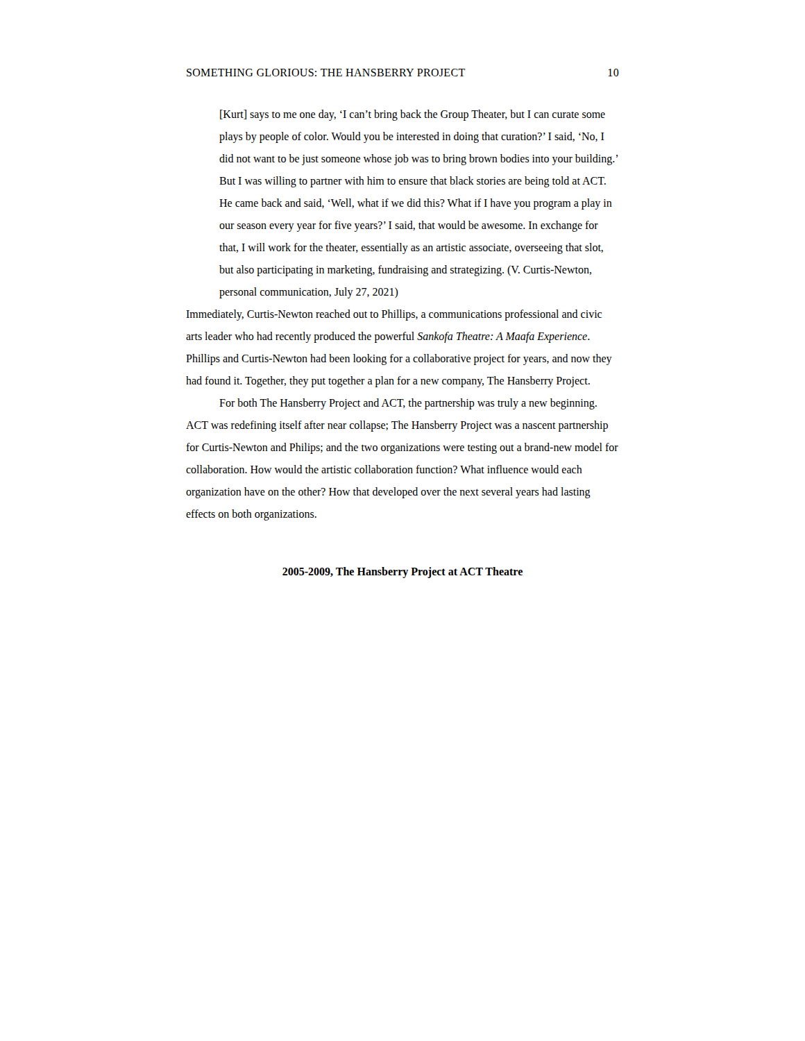Something Glorious: The Hansberry Project 10
[Kurt] says to me one day, ‘I can’t bring back the Group Theater, but I can curate some plays by people of color. Would you be interested in doing that curation?’ I said, ‘No, I did not want to be just someone whose job was to bring brown bodies into your building.’ But I was willing to partner with him to ensure that black stories are being told at ACT. He came back and said, ‘Well, what if we did this? What if I have you program a play in our season every year for five years?’ I said, that would be awesome. In exchange for that, I will work for the theater, essentially as an artistic associate, overseeing that slot, but also participating in marketing, fundraising and strategizing. (V. Curtis-Newton, personal communication, July 27, 2021)
Immediately, Curtis-Newton reached out to Phillips, a communications professional and civic arts leader who had recently produced the powerful Sankofa Theatre: A Maafa Experience. Phillips and Curtis-Newton had been looking for a collaborative project for years, and now they had found it. Together, they put together a plan for a new company, The Hansberry Project.
For both The Hansberry Project and ACT, the partnership was truly a new beginning. ACT was redefining itself after near collapse; The Hansberry Project was a nascent partnership for Curtis-Newton and Philips; and the two organizations were testing out a brand-new model for collaboration. How would the artistic collaboration function? What influence would each organization have on the other? How that developed over the next several years had lasting effects on both organizations.
2005-2009, The Hansberry Project at ACT Theatre